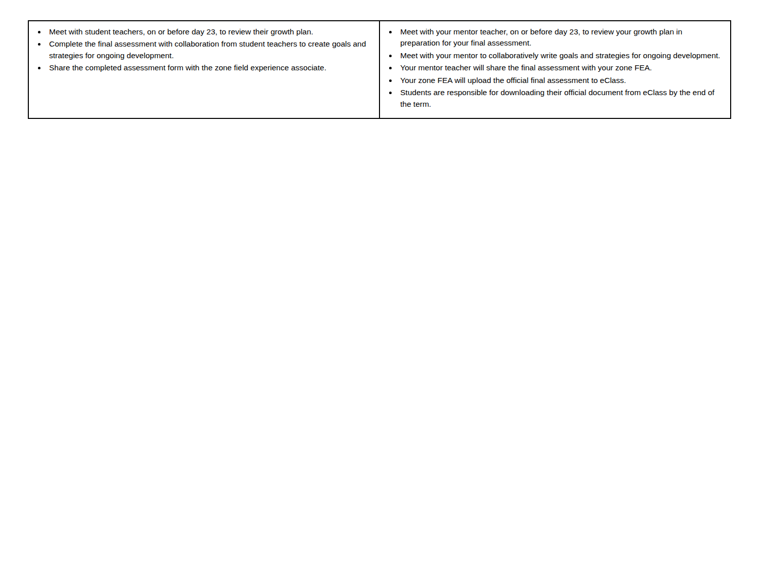| Meet with student teachers, on or before day 23, to review their growth plan. Complete the final assessment with collaboration from student teachers to create goals and strategies for ongoing development. Share the completed assessment form with the zone field experience associate. | Meet with your mentor teacher, on or before day 23, to review your growth plan in preparation for your final assessment. Meet with your mentor to collaboratively write goals and strategies for ongoing development. Your mentor teacher will share the final assessment with your zone FEA. Your zone FEA will upload the official final assessment to eClass. Students are responsible for downloading their official document from eClass by the end of the term. |